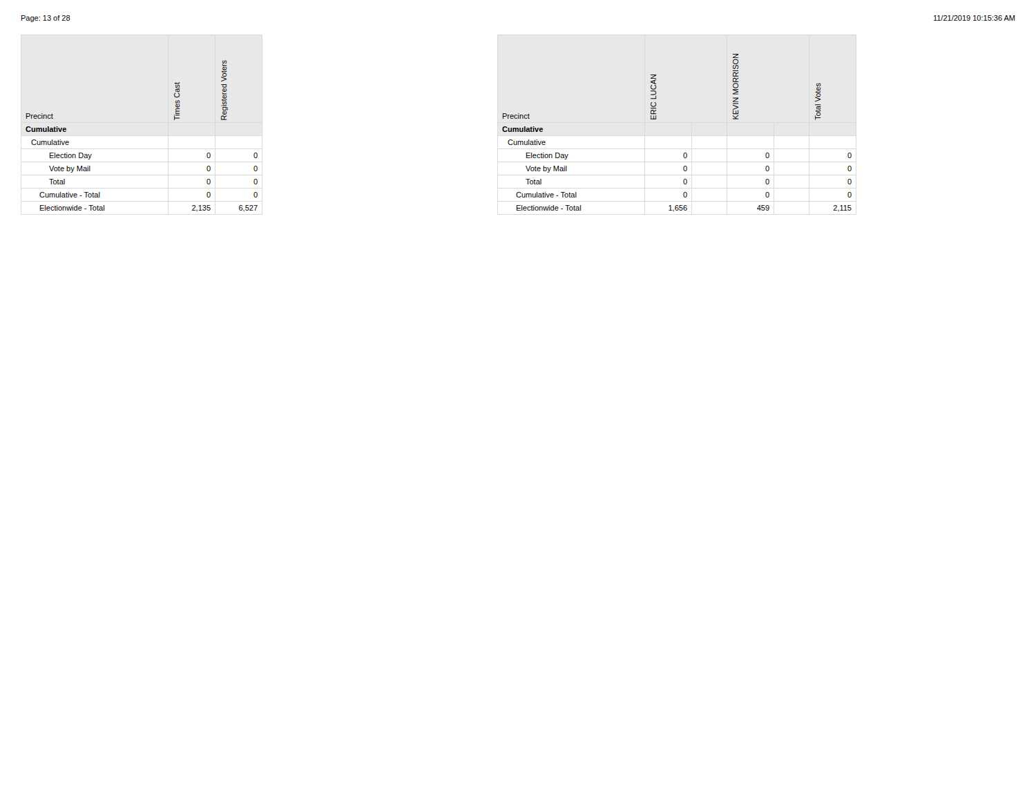Page: 13 of 28
11/21/2019 10:15:36 AM
| Precinct | Times Cast | Registered Voters |
| --- | --- | --- |
| Cumulative | | |
| Cumulative | | |
| Election Day | 0 | 0 |
| Vote by Mail | 0 | 0 |
| Total | 0 | 0 |
| Cumulative - Total | 0 | 0 |
| Electionwide - Total | 2,135 | 6,527 |
| Precinct | ERIC LUCAN | KEVIN MORRISON | Total Votes |
| --- | --- | --- | --- |
| Cumulative | | | | | |
| Cumulative | | | | | |
| Election Day | 0 | | 0 | | 0 |
| Vote by Mail | 0 | | 0 | | 0 |
| Total | 0 | | 0 | | 0 |
| Cumulative - Total | 0 | | 0 | | 0 |
| Electionwide - Total | 1,656 | | 459 | | 2,115 |